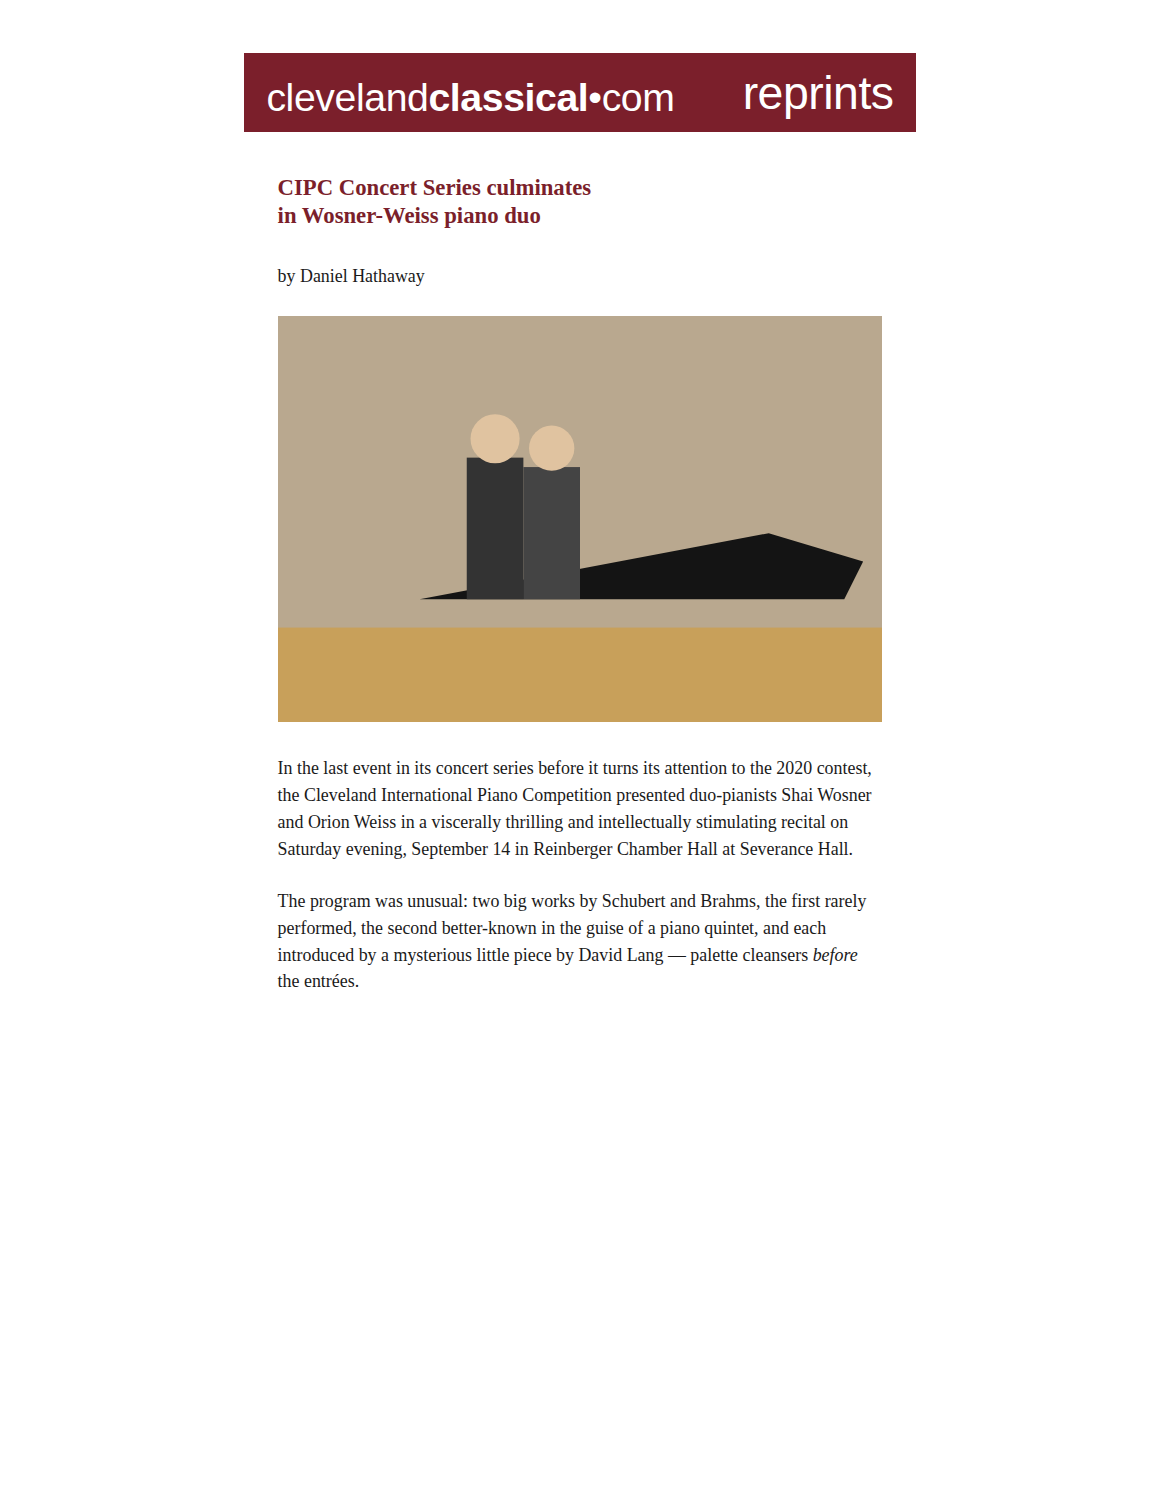cleveland classical•com
reprints
CIPC Concert Series culminates
in Wosner-Weiss piano duo
by Daniel Hathaway
In the last event in its concert series before it turns its attention to the 2020 contest, the Cleveland International Piano Competition presented duo-pianists Shai Wosner and Orion Weiss in a viscerally thrilling and intellectually stimulating recital on Saturday evening, September 14 in Reinberger Chamber Hall at Severance Hall.
The program was unusual: two big works by Schubert and Brahms, the first rarely performed, the second better-known in the guise of a piano quintet, and each introduced by a mysterious little piece by David Lang — palette cleansers before the entrées.